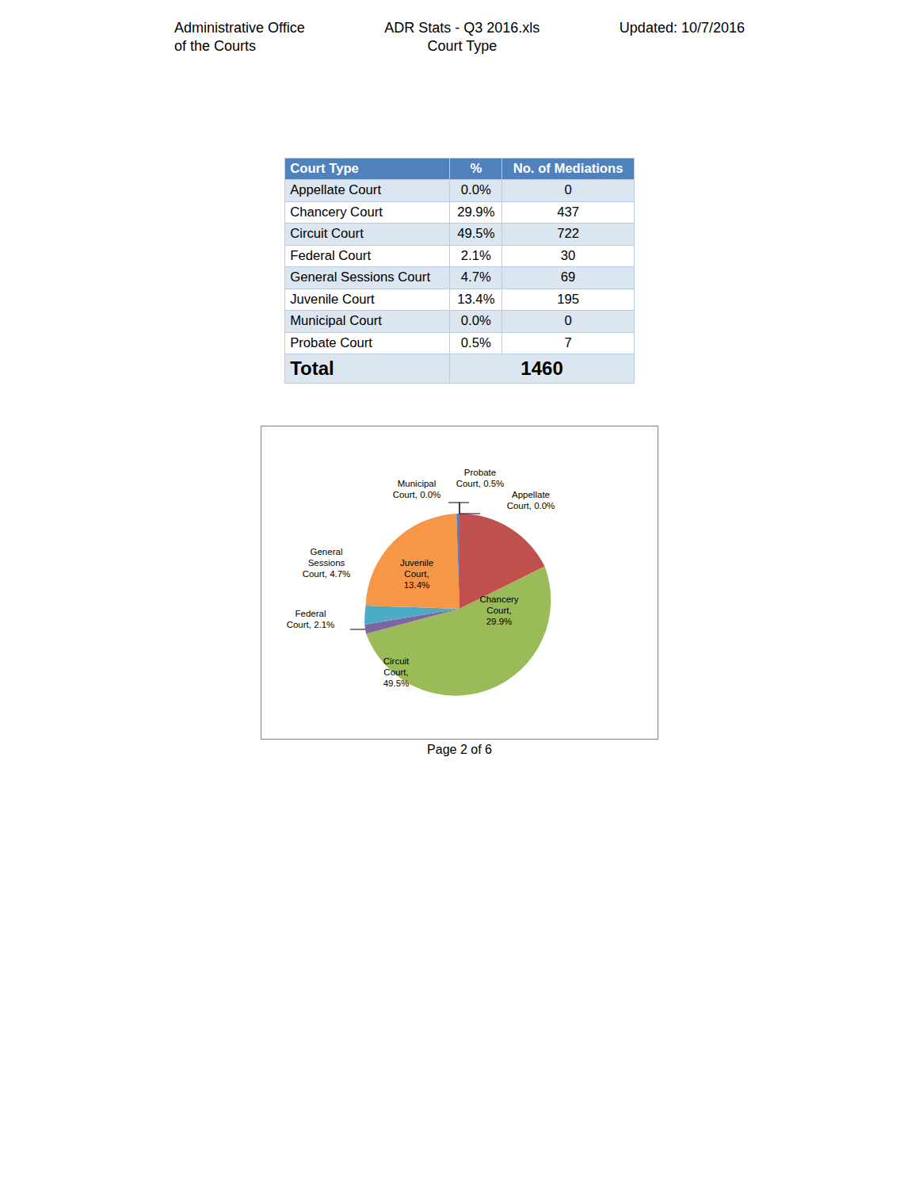Administrative Office
of the Courts
ADR Stats - Q3 2016.xls
Court Type
Updated: 10/7/2016
| Court Type | % | No. of Mediations |
| --- | --- | --- |
| Appellate Court | 0.0% | 0 |
| Chancery Court | 29.9% | 437 |
| Circuit Court | 49.5% | 722 |
| Federal Court | 2.1% | 30 |
| General Sessions Court | 4.7% | 69 |
| Juvenile Court | 13.4% | 195 |
| Municipal Court | 0.0% | 0 |
| Probate Court | 0.5% | 7 |
| Total | 1460 |
Probate Court, 0.5% Municipal Court, 0.0% Appellate Court, 0.0% General Sessions Court, 4.7% Federal Court, 2.1% Juvenile Court, 13.4% Chancery Court, 29.9% Circuit Court, 49.5%
Page 2 of 6